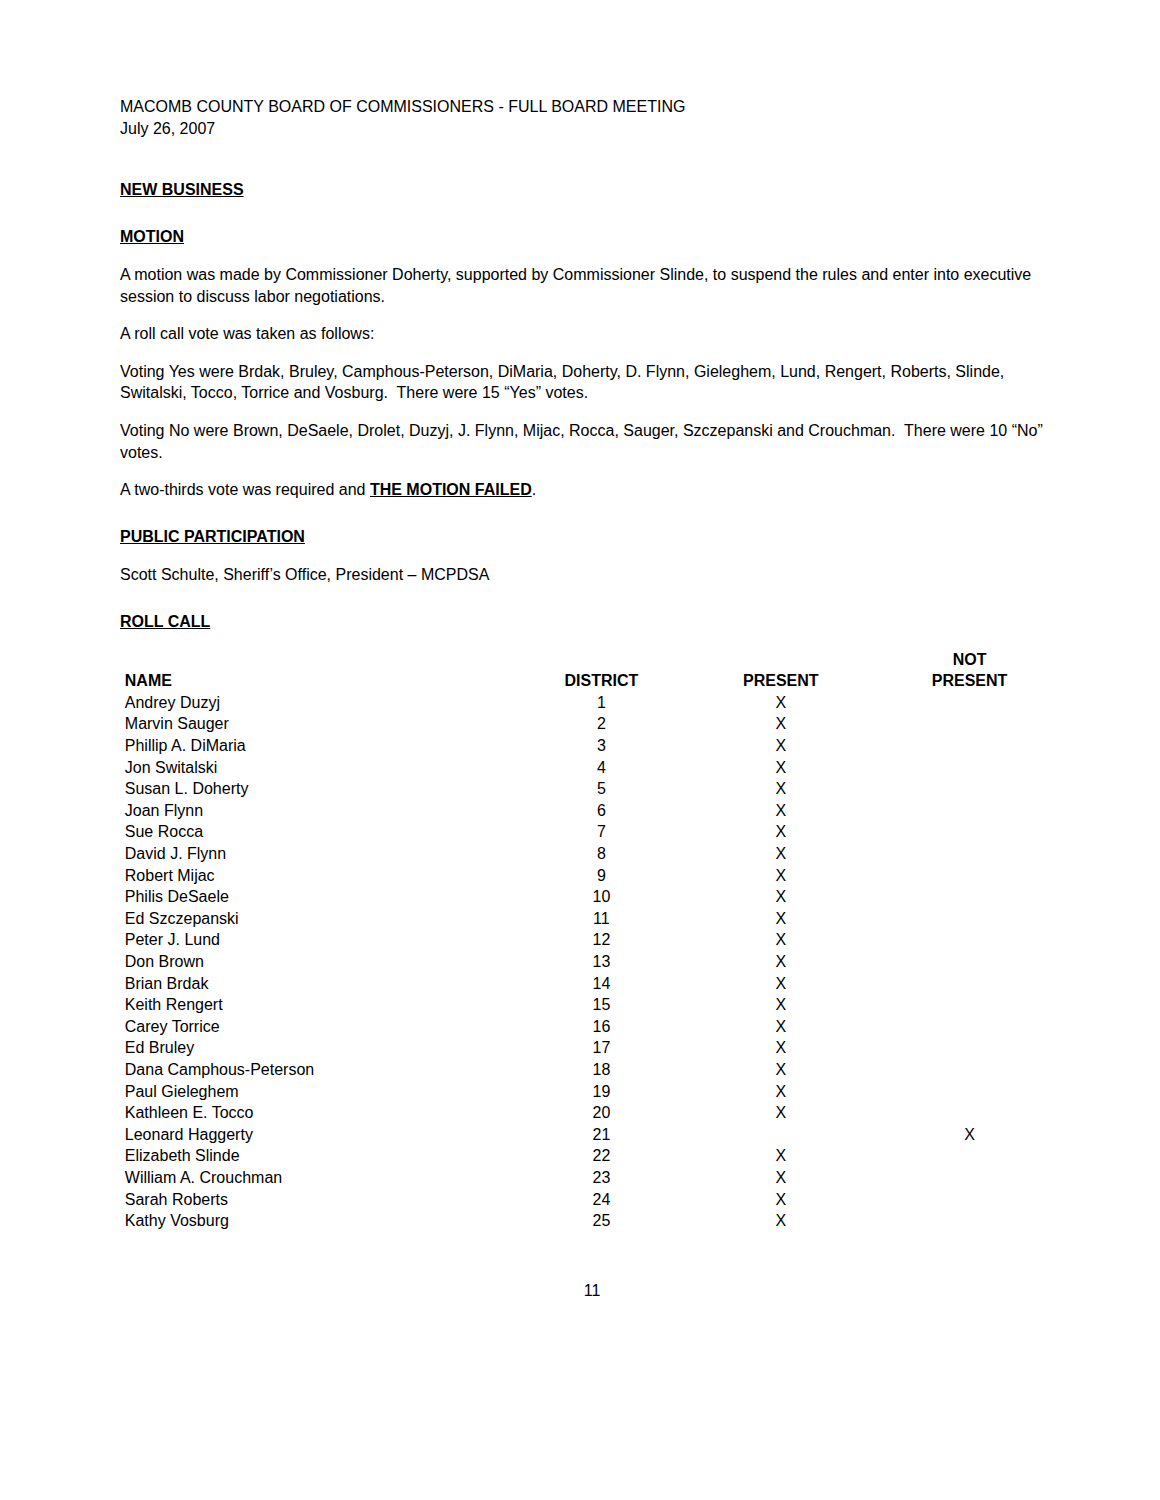MACOMB COUNTY BOARD OF COMMISSIONERS - FULL BOARD MEETING
July 26, 2007
NEW BUSINESS
MOTION
A motion was made by Commissioner Doherty, supported by Commissioner Slinde, to suspend the rules and enter into executive session to discuss labor negotiations.
A roll call vote was taken as follows:
Voting Yes were Brdak, Bruley, Camphous-Peterson, DiMaria, Doherty, D. Flynn, Gieleghem, Lund, Rengert, Roberts, Slinde, Switalski, Tocco, Torrice and Vosburg. There were 15 “Yes” votes.
Voting No were Brown, DeSaele, Drolet, Duzyj, J. Flynn, Mijac, Rocca, Sauger, Szczepanski and Crouchman. There were 10 “No” votes.
A two-thirds vote was required and THE MOTION FAILED.
PUBLIC PARTICIPATION
Scott Schulte, Sheriff’s Office, President – MCPDSA
ROLL CALL
| Name | District | Present | Not Present |
| --- | --- | --- | --- |
| Andrey Duzyj | 1 | X | |
| Marvin Sauger | 2 | X | |
| Phillip A. DiMaria | 3 | X | |
| Jon Switalski | 4 | X | |
| Susan L. Doherty | 5 | X | |
| Joan Flynn | 6 | X | |
| Sue Rocca | 7 | X | |
| David J. Flynn | 8 | X | |
| Robert Mijac | 9 | X | |
| Philis DeSaele | 10 | X | |
| Ed Szczepanski | 11 | X | |
| Peter J. Lund | 12 | X | |
| Don Brown | 13 | X | |
| Brian Brdak | 14 | X | |
| Keith Rengert | 15 | X | |
| Carey Torrice | 16 | X | |
| Ed Bruley | 17 | X | |
| Dana Camphous-Peterson | 18 | X | |
| Paul Gieleghem | 19 | X | |
| Kathleen E. Tocco | 20 | X | |
| Leonard Haggerty | 21 | | X |
| Elizabeth Slinde | 22 | X | |
| William A. Crouchman | 23 | X | |
| Sarah Roberts | 24 | X | |
| Kathy Vosburg | 25 | X | |
11